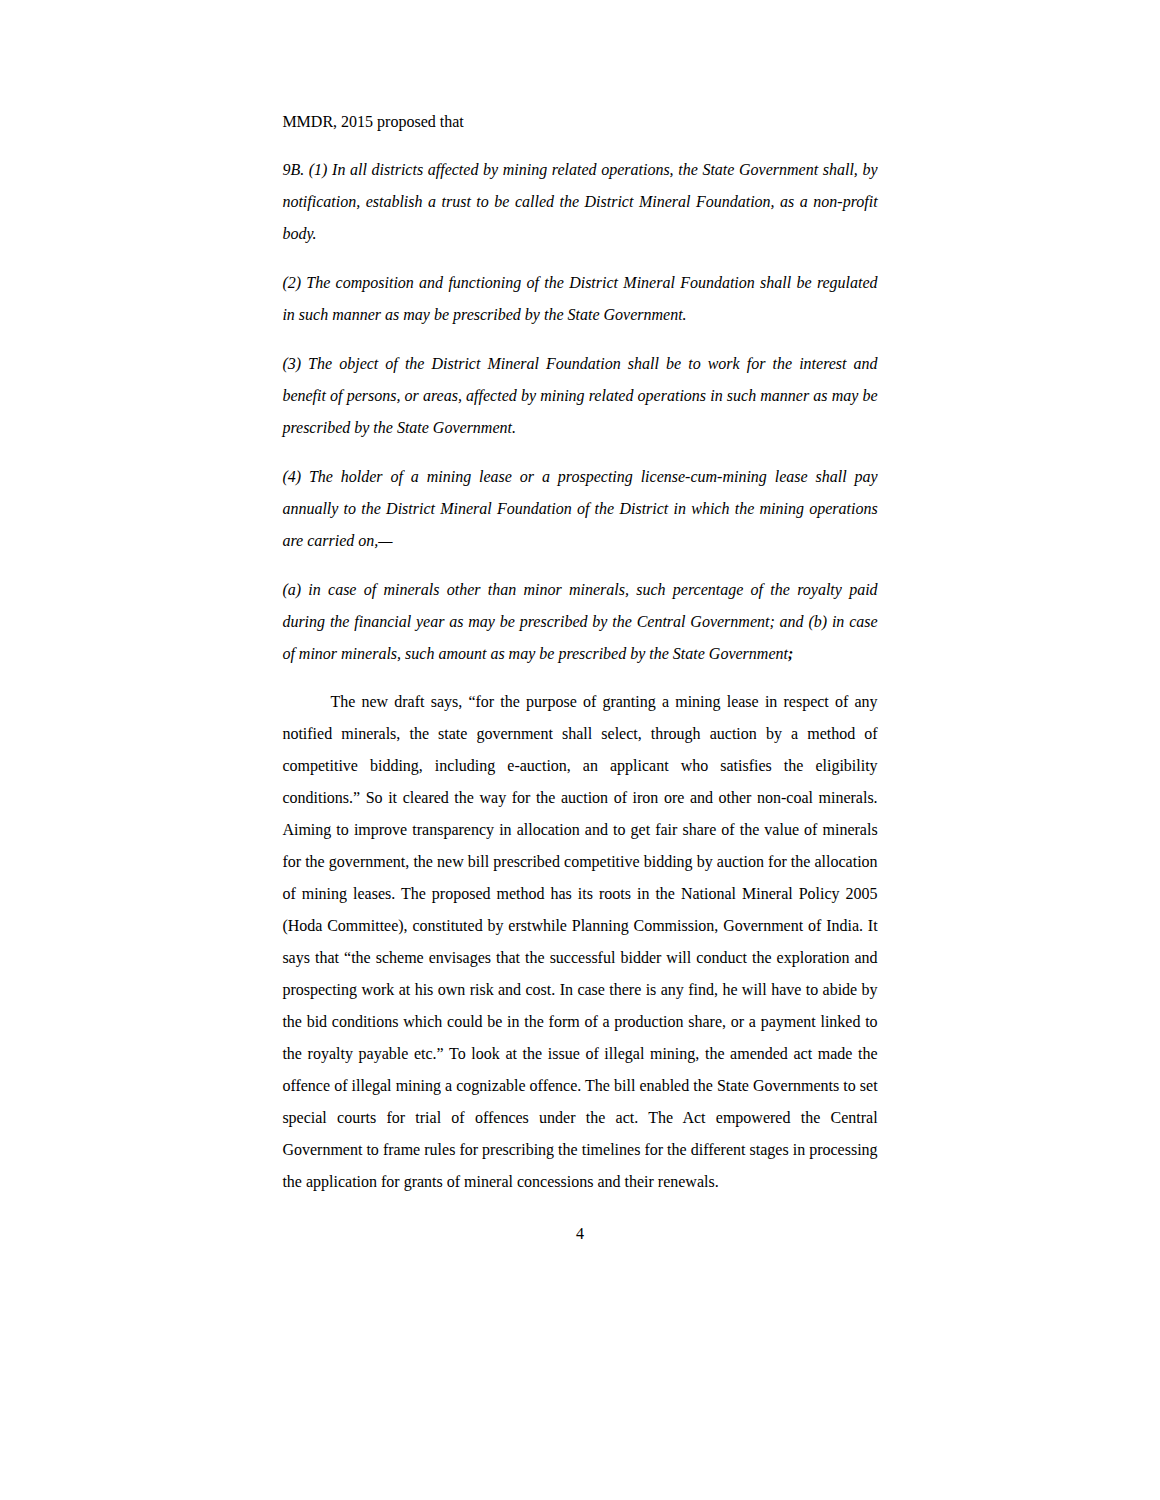MMDR, 2015 proposed that
9B. (1) In all districts affected by mining related operations, the State Government shall, by notification, establish a trust to be called the District Mineral Foundation, as a non-profit body.
(2) The composition and functioning of the District Mineral Foundation shall be regulated in such manner as may be prescribed by the State Government.
(3) The object of the District Mineral Foundation shall be to work for the interest and benefit of persons, or areas, affected by mining related operations in such manner as may be prescribed by the State Government.
(4) The holder of a mining lease or a prospecting license-cum-mining lease shall pay annually to the District Mineral Foundation of the District in which the mining operations are carried on,—
(a) in case of minerals other than minor minerals, such percentage of the royalty paid during the financial year as may be prescribed by the Central Government; and (b) in case of minor minerals, such amount as may be prescribed by the State Government;
The new draft says, “for the purpose of granting a mining lease in respect of any notified minerals, the state government shall select, through auction by a method of competitive bidding, including e-auction, an applicant who satisfies the eligibility conditions.” So it cleared the way for the auction of iron ore and other non-coal minerals. Aiming to improve transparency in allocation and to get fair share of the value of minerals for the government, the new bill prescribed competitive bidding by auction for the allocation of mining leases. The proposed method has its roots in the National Mineral Policy 2005 (Hoda Committee), constituted by erstwhile Planning Commission, Government of India. It says that “the scheme envisages that the successful bidder will conduct the exploration and prospecting work at his own risk and cost. In case there is any find, he will have to abide by the bid conditions which could be in the form of a production share, or a payment linked to the royalty payable etc.” To look at the issue of illegal mining, the amended act made the offence of illegal mining a cognizable offence. The bill enabled the State Governments to set special courts for trial of offences under the act. The Act empowered the Central Government to frame rules for prescribing the timelines for the different stages in processing the application for grants of mineral concessions and their renewals.
4